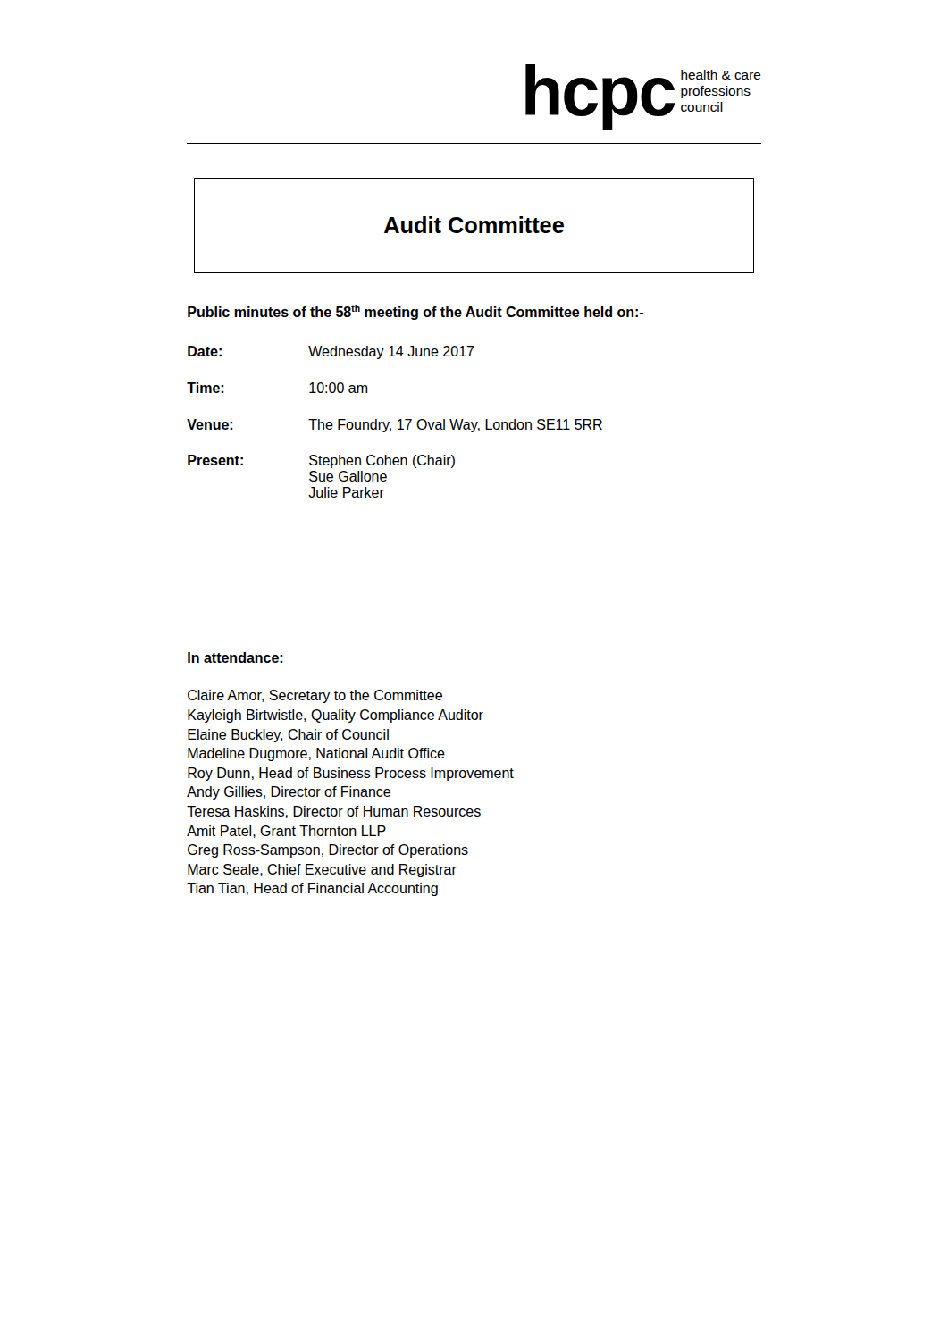hcpc health & care
professions
council
Audit Committee
Public minutes of the 58th meeting of the Audit Committee held on:-
| Date: | Wednesday 14 June 2017 |
| Time: | 10:00 am |
| Venue: | The Foundry, 17 Oval Way, London SE11 5RR |
| Present: | Stephen Cohen (Chair) Sue Gallone Julie Parker |
In attendance:
Claire Amor, Secretary to the Committee
Kayleigh Birtwistle, Quality Compliance Auditor
Elaine Buckley, Chair of Council
Madeline Dugmore, National Audit Office
Roy Dunn, Head of Business Process Improvement
Andy Gillies, Director of Finance
Teresa Haskins, Director of Human Resources
Amit Patel, Grant Thornton LLP
Greg Ross-Sampson, Director of Operations
Marc Seale, Chief Executive and Registrar
Tian Tian, Head of Financial Accounting